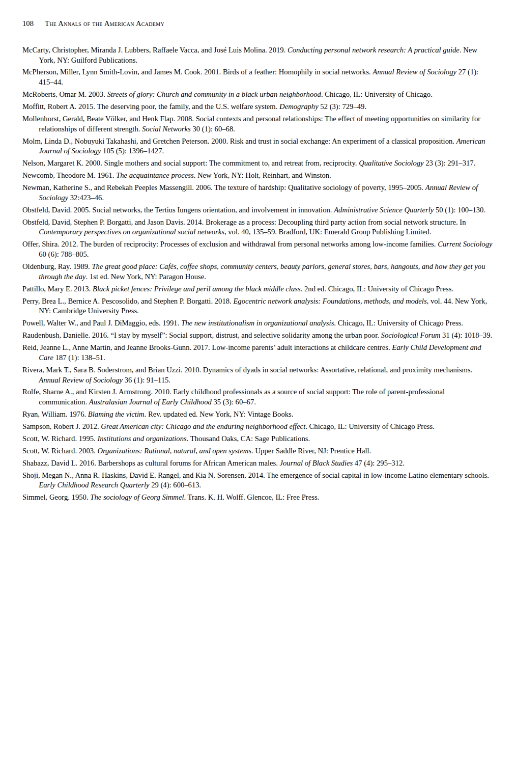108 The Annals of the American Academy
McCarty, Christopher, Miranda J. Lubbers, Raffaele Vacca, and José Luis Molina. 2019. Conducting personal network research: A practical guide. New York, NY: Guilford Publications.
McPherson, Miller, Lynn Smith-Lovin, and James M. Cook. 2001. Birds of a feather: Homophily in social networks. Annual Review of Sociology 27 (1): 415–44.
McRoberts, Omar M. 2003. Streets of glory: Church and community in a black urban neighborhood. Chicago, IL: University of Chicago.
Moffitt, Robert A. 2015. The deserving poor, the family, and the U.S. welfare system. Demography 52 (3): 729–49.
Mollenhorst, Gerald, Beate Völker, and Henk Flap. 2008. Social contexts and personal relationships: The effect of meeting opportunities on similarity for relationships of different strength. Social Networks 30 (1): 60–68.
Molm, Linda D., Nobuyuki Takahashi, and Gretchen Peterson. 2000. Risk and trust in social exchange: An experiment of a classical proposition. American Journal of Sociology 105 (5): 1396–1427.
Nelson, Margaret K. 2000. Single mothers and social support: The commitment to, and retreat from, reciprocity. Qualitative Sociology 23 (3): 291–317.
Newcomb, Theodore M. 1961. The acquaintance process. New York, NY: Holt, Reinhart, and Winston.
Newman, Katherine S., and Rebekah Peeples Massengill. 2006. The texture of hardship: Qualitative sociology of poverty, 1995–2005. Annual Review of Sociology 32:423–46.
Obstfeld, David. 2005. Social networks, the Tertius Iungens orientation, and involvement in innovation. Administrative Science Quarterly 50 (1): 100–130.
Obstfeld, David, Stephen P. Borgatti, and Jason Davis. 2014. Brokerage as a process: Decoupling third party action from social network structure. In Contemporary perspectives on organizational social networks, vol. 40, 135–59. Bradford, UK: Emerald Group Publishing Limited.
Offer, Shira. 2012. The burden of reciprocity: Processes of exclusion and withdrawal from personal networks among low-income families. Current Sociology 60 (6): 788–805.
Oldenburg, Ray. 1989. The great good place: Cafés, coffee shops, community centers, beauty parlors, general stores, bars, hangouts, and how they get you through the day. 1st ed. New York, NY: Paragon House.
Pattillo, Mary E. 2013. Black picket fences: Privilege and peril among the black middle class. 2nd ed. Chicago, IL: University of Chicago Press.
Perry, Brea L., Bernice A. Pescosolido, and Stephen P. Borgatti. 2018. Egocentric network analysis: Foundations, methods, and models, vol. 44. New York, NY: Cambridge University Press.
Powell, Walter W., and Paul J. DiMaggio, eds. 1991. The new institutionalism in organizational analysis. Chicago, IL: University of Chicago Press.
Raudenbush, Danielle. 2016. “I stay by myself”: Social support, distrust, and selective solidarity among the urban poor. Sociological Forum 31 (4): 1018–39.
Reid, Jeanne L., Anne Martin, and Jeanne Brooks-Gunn. 2017. Low-income parents’ adult interactions at childcare centres. Early Child Development and Care 187 (1): 138–51.
Rivera, Mark T., Sara B. Soderstrom, and Brian Uzzi. 2010. Dynamics of dyads in social networks: Assortative, relational, and proximity mechanisms. Annual Review of Sociology 36 (1): 91–115.
Rolfe, Sharne A., and Kirsten J. Armstrong. 2010. Early childhood professionals as a source of social support: The role of parent-professional communication. Australasian Journal of Early Childhood 35 (3): 60–67.
Ryan, William. 1976. Blaming the victim. Rev. updated ed. New York, NY: Vintage Books.
Sampson, Robert J. 2012. Great American city: Chicago and the enduring neighborhood effect. Chicago, IL: University of Chicago Press.
Scott, W. Richard. 1995. Institutions and organizations. Thousand Oaks, CA: Sage Publications.
Scott, W. Richard. 2003. Organizations: Rational, natural, and open systems. Upper Saddle River, NJ: Prentice Hall.
Shabazz, David L. 2016. Barbershops as cultural forums for African American males. Journal of Black Studies 47 (4): 295–312.
Shoji, Megan N., Anna R. Haskins, David E. Rangel, and Kia N. Sorensen. 2014. The emergence of social capital in low-income Latino elementary schools. Early Childhood Research Quarterly 29 (4): 600–613.
Simmel, Georg. 1950. The sociology of Georg Simmel. Trans. K. H. Wolff. Glencoe, IL: Free Press.